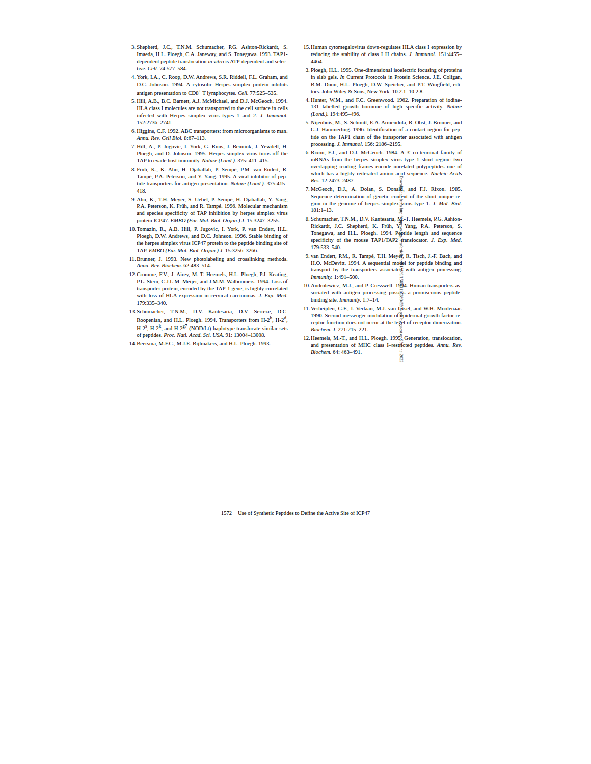Downloaded from http://rupress.org/jem/article-pdf/185/9/1565/1111289/5506.pdf by guest on 25 June 2022
Shepherd, J.C., T.N.M. Schumacher, P.G. Ashton-Rickardt, S. Imaeda, H.L. Ploegh, C.A. Janeway, and S. Tonegawa. 1993. TAP1-dependent peptide translocation in vitro is ATP-dependent and selective. Cell. 74:577–584.
York, I.A., C. Roop, D.W. Andrews, S.R. Riddell, F.L. Graham, and D.C. Johnson. 1994. A cytosolic Herpes simplex protein inhibits antigen presentation to CD8+ T lymphocytes. Cell. 77:525–535.
Hill, A.B., B.C. Barnett, A.J. McMichael, and D.J. McGeoch. 1994. HLA class I molecules are not transported to the cell surface in cells infected with Herpes simplex virus types 1 and 2. J. Immunol. 152:2736–2741.
Higgins, C.F. 1992. ABC transporters: from microorganisms to man. Annu. Rev. Cell Biol. 8:67–113.
Hill, A., P. Jugovic, I. York, G. Ruus, J. Bennink, J. Yewdell, H. Ploegh, and D. Johnson. 1995. Herpes simplex virus turns off the TAP to evade host immunity. Nature (Lond.). 375: 411–415.
Früh, K., K. Ahn, H. Djaballah, P. Sempé, P.M. van Endert, R. Tampé, P.A. Peterson, and Y. Yang. 1995. A viral inhibitor of peptide transporters for antigen presentation. Nature (Lond.). 375:415–418.
Ahn, K., T.H. Meyer, S. Uebel, P. Sempé, H. Djaballah, Y. Yang, P.A. Peterson, K. Früh, and R. Tampé. 1996. Molecular mechanism and species specificity of TAP inhibition by herpes simplex virus protein ICP47. EMBO (Eur. Mol. Biol. Organ.) J. 15:3247–3255.
Tomazin, R., A.B. Hill, P. Jugovic, I. York, P. van Endert, H.L. Ploegh, D.W. Andrews, and D.C. Johnson. 1996. Stable binding of the herpes simplex virus ICP47 protein to the peptide binding site of TAP. EMBO (Eur. Mol. Biol. Organ.) J. 15:3256–3266.
Brunner, J. 1993. New photolabeling and crosslinking methods. Annu. Rev. Biochem. 62:483–514.
Cromme, F.V., J. Airey, M.-T. Heemels, H.L. Ploegh, P.J. Keating, P.L. Stern, C.J.L.M. Meijer, and J.M.M. Walboomers. 1994. Loss of transporter protein, encoded by the TAP-1 gene, is highly correlated with loss of HLA expression in cervical carcinomas. J. Exp. Med. 179:335–340.
Schumacher, T.N.M., D.V. Kantesaria, D.V. Serreze, D.C. Roopenian, and H.L. Ploegh. 1994. Transporters from H-2b, H-2d, H-2s, H-2k, and H-2g7 (NOD/Lt) haplotype translocate similar sets of peptides. Proc. Natl. Acad. Sci. USA. 91: 13004–13008.
Beersma, M.F.C., M.J.E. Bijlmakers, and H.L. Ploegh. 1993.
Human cytomegalovirus down-regulates HLA class I expression by reducing the stability of class I H chains. J. Immunol. 151:4455–4464.
Ploegh, H.L. 1995. One-dimensional isoelectric focusing of proteins in slab gels. In Current Protocols in Protein Science. J.E. Coligan, B.M. Dunn, H.L. Ploegh, D.W. Speicher, and P.T. Wingfield, editors. John Wiley & Sons, New York. 10.2.1–10.2.8.
Hunter, W.M., and F.C. Greenwood. 1962. Preparation of iodine-131 labelled growth hormone of high specific activity. Nature (Lond.). 194:495–496.
Nijenhuis, M., S. Schmitt, E.A. Armendola, R. Obst, J. Brunner, and G.J. Hammerling. 1996. Identification of a contact region for peptide on the TAP1 chain of the transporter associated with antigen processing. J. Immunol. 156: 2186–2195.
Rixon, F.J., and D.J. McGeoch. 1984. A 3′ co-terminal family of mRNAs from the herpes simplex virus type 1 short region: two overlapping reading frames encode unrelated polypeptides one of which has a highly reiterated amino acid sequence. Nucleic Acids Res. 12:2473–2487.
McGeoch, D.J., A. Dolan, S. Donald, and F.J. Rixon. 1985. Sequence determination of genetic content of the short unique region in the genome of herpes simplex virus type 1. J. Mol. Biol. 181:1–13.
Schumacher, T.N.M., D.V. Kantesaria, M.-T. Heemels, P.G. Ashton-Rickardt, J.C. Shepherd, K. Früh, Y. Yang, P.A. Peterson, S. Tonegawa, and H.L. Ploegh. 1994. Peptide length and sequence specificity of the mouse TAP1/TAP2 translocator. J. Exp. Med. 179:533–540.
van Endert, P.M., R. Tampé, T.H. Meyer, R. Tisch, J.-F. Bach, and H.O. McDevitt. 1994. A sequential model for peptide binding and transport by the transporters associated with antigen processing. Immunity. 1:491–500.
Androlewicz, M.J., and P. Cresswell. 1994. Human transporters associated with antigen processing possess a promiscuous peptide-binding site. Immunity. 1:7–14.
Verheijden, G.F., I. Verlaan, M.J. van Iersel, and W.H. Moolenaar. 1990. Second messenger modulation of epidermal growth factor receptor function does not occur at the level of receptor dimerization. Biochem. J. 271:215–221.
Heemels, M.-T., and H.L. Ploegh. 1995. Generation, translocation, and presentation of MHC class I–restricted peptides. Annu. Rev. Biochem. 64: 463–491.
1572 Use of Synthetic Peptides to Define the Active Site of ICP47